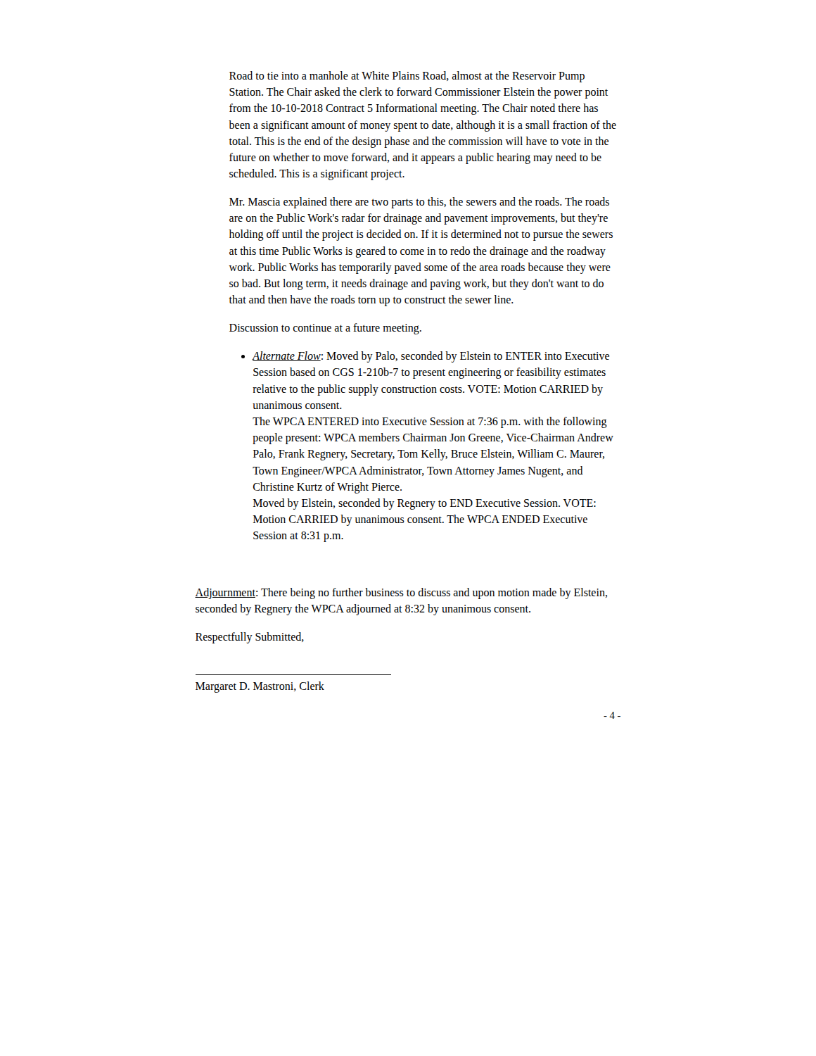Road to tie into a manhole at White Plains Road, almost at the Reservoir Pump Station. The Chair asked the clerk to forward Commissioner Elstein the power point from the 10-10-2018 Contract 5 Informational meeting. The Chair noted there has been a significant amount of money spent to date, although it is a small fraction of the total. This is the end of the design phase and the commission will have to vote in the future on whether to move forward, and it appears a public hearing may need to be scheduled. This is a significant project.
Mr. Mascia explained there are two parts to this, the sewers and the roads. The roads are on the Public Work's radar for drainage and pavement improvements, but they're holding off until the project is decided on. If it is determined not to pursue the sewers at this time Public Works is geared to come in to redo the drainage and the roadway work. Public Works has temporarily paved some of the area roads because they were so bad. But long term, it needs drainage and paving work, but they don't want to do that and then have the roads torn up to construct the sewer line.
Discussion to continue at a future meeting.
Alternate Flow: Moved by Palo, seconded by Elstein to ENTER into Executive Session based on CGS 1-210b-7 to present engineering or feasibility estimates relative to the public supply construction costs. VOTE: Motion CARRIED by unanimous consent.
The WPCA ENTERED into Executive Session at 7:36 p.m. with the following people present: WPCA members Chairman Jon Greene, Vice-Chairman Andrew Palo, Frank Regnery, Secretary, Tom Kelly, Bruce Elstein, William C. Maurer, Town Engineer/WPCA Administrator, Town Attorney James Nugent, and Christine Kurtz of Wright Pierce.
Moved by Elstein, seconded by Regnery to END Executive Session. VOTE: Motion CARRIED by unanimous consent. The WPCA ENDED Executive Session at 8:31 p.m.
Adjournment: There being no further business to discuss and upon motion made by Elstein, seconded by Regnery the WPCA adjourned at 8:32 by unanimous consent.
Respectfully Submitted,
Margaret D. Mastroni, Clerk
- 4 -